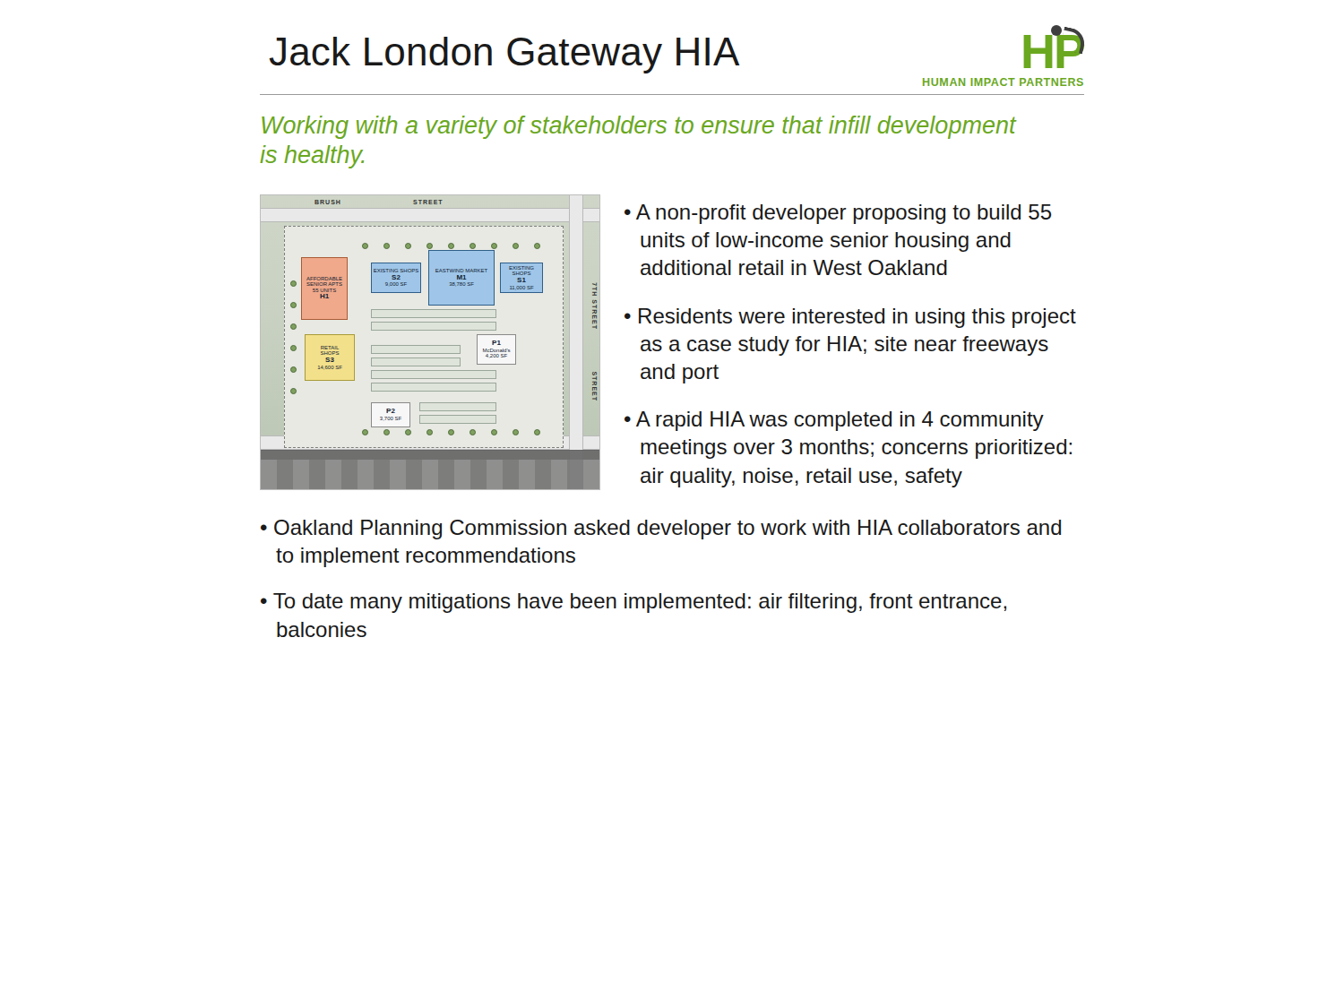Jack London Gateway HIA
H P
HUMAN IMPACT PARTNERS
Working with a variety of stakeholders to ensure that infill development is healthy.
BRUSH
STREET
MARKET
STREET
7TH STREET
STREET
AFFORDABLE
SENIOR APTS
55 UNITS H1
EXISTING SHOPS S2 9,000 SF
EASTWIND MARKET M1 38,780 SF
EXISTING SHOPS S1 11,000 SF
RETAIL
SHOPS S3 14,600 SF
P1 McDonald's
4,200 SF
P2 3,700 SF
• A non-profit developer proposing to build 55 units of low-income senior housing and additional retail in West Oakland
• Residents were interested in using this project as a case study for HIA; site near freeways and port
• A rapid HIA was completed in 4 community meetings over 3 months; concerns prioritized: air quality, noise, retail use, safety
• Oakland Planning Commission asked developer to work with HIA collaborators and to implement recommendations
• To date many mitigations have been implemented: air filtering, front entrance, balconies